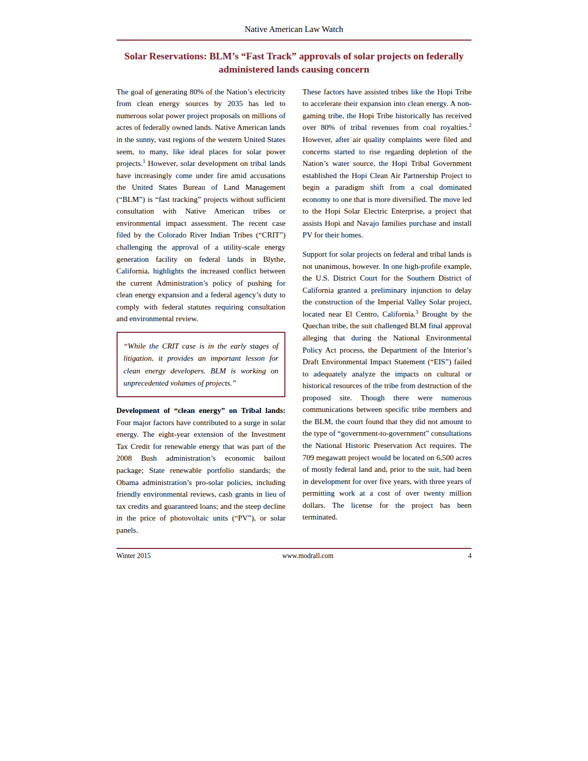Native American Law Watch
Solar Reservations: BLM’s “Fast Track” approvals of solar projects on federally administered lands causing concern
The goal of generating 80% of the Nation’s electricity from clean energy sources by 2035 has led to numerous solar power project proposals on millions of acres of federally owned lands. Native American lands in the sunny, vast regions of the western United States seem, to many, like ideal places for solar power projects.1 However, solar development on tribal lands have increasingly come under fire amid accusations the United States Bureau of Land Management (“BLM”) is “fast tracking” projects without sufficient consultation with Native American tribes or environmental impact assessment. The recent case filed by the Colorado River Indian Tribes (“CRIT”) challenging the approval of a utility-scale energy generation facility on federal lands in Blythe, California, highlights the increased conflict between the current Administration’s policy of pushing for clean energy expansion and a federal agency’s duty to comply with federal statutes requiring consultation and environmental review.
“While the CRIT case is in the early stages of litigation, it provides an important lesson for clean energy developers. BLM is working on unprecedented volumes of projects.”
Development of “clean energy” on Tribal lands: Four major factors have contributed to a surge in solar energy. The eight-year extension of the Investment Tax Credit for renewable energy that was part of the 2008 Bush administration’s economic bailout package; State renewable portfolio standards; the Obama administration’s pro-solar policies, including friendly environmental reviews, cash grants in lieu of tax credits and guaranteed loans; and the steep decline in the price of photovoltaic units (“PV”), or solar panels.
These factors have assisted tribes like the Hopi Tribe to accelerate their expansion into clean energy. A non-gaming tribe, the Hopi Tribe historically has received over 80% of tribal revenues from coal royalties.2 However, after air quality complaints were filed and concerns started to rise regarding depletion of the Nation’s water source, the Hopi Tribal Government established the Hopi Clean Air Partnership Project to begin a paradigm shift from a coal dominated economy to one that is more diversified. The move led to the Hopi Solar Electric Enterprise, a project that assists Hopi and Navajo families purchase and install PV for their homes.
Support for solar projects on federal and tribal lands is not unanimous, however. In one high-profile example, the U.S. District Court for the Southern District of California granted a preliminary injunction to delay the construction of the Imperial Valley Solar project, located near El Centro, California.3 Brought by the Quechan tribe, the suit challenged BLM final approval alleging that during the National Environmental Policy Act process, the Department of the Interior’s Draft Environmental Impact Statement (“EIS”) failed to adequately analyze the impacts on cultural or historical resources of the tribe from destruction of the proposed site. Though there were numerous communications between specific tribe members and the BLM, the court found that they did not amount to the type of “government-to-government” consultations the National Historic Preservation Act requires. The 709 megawatt project would be located on 6,500 acres of mostly federal land and, prior to the suit, had been in development for over five years, with three years of permitting work at a cost of over twenty million dollars. The license for the project has been terminated.
Winter 2015
www.modrall.com
4